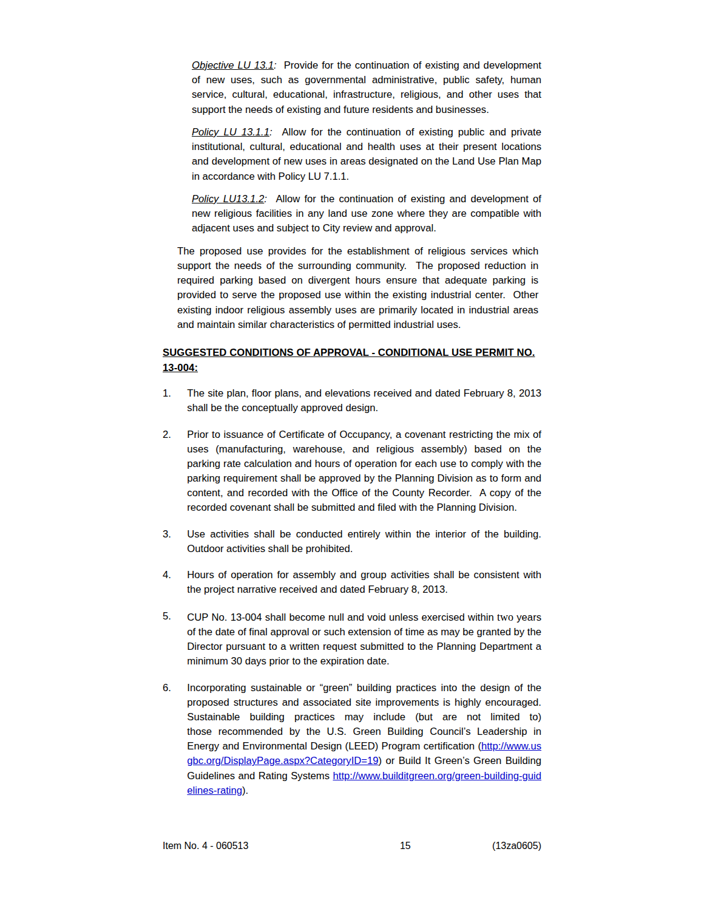Objective LU 13.1: Provide for the continuation of existing and development of new uses, such as governmental administrative, public safety, human service, cultural, educational, infrastructure, religious, and other uses that support the needs of existing and future residents and businesses.
Policy LU 13.1.1: Allow for the continuation of existing public and private institutional, cultural, educational and health uses at their present locations and development of new uses in areas designated on the Land Use Plan Map in accordance with Policy LU 7.1.1.
Policy LU13.1.2: Allow for the continuation of existing and development of new religious facilities in any land use zone where they are compatible with adjacent uses and subject to City review and approval.
The proposed use provides for the establishment of religious services which support the needs of the surrounding community. The proposed reduction in required parking based on divergent hours ensure that adequate parking is provided to serve the proposed use within the existing industrial center. Other existing indoor religious assembly uses are primarily located in industrial areas and maintain similar characteristics of permitted industrial uses.
SUGGESTED CONDITIONS OF APPROVAL - CONDITIONAL USE PERMIT NO. 13-004:
The site plan, floor plans, and elevations received and dated February 8, 2013 shall be the conceptually approved design.
Prior to issuance of Certificate of Occupancy, a covenant restricting the mix of uses (manufacturing, warehouse, and religious assembly) based on the parking rate calculation and hours of operation for each use to comply with the parking requirement shall be approved by the Planning Division as to form and content, and recorded with the Office of the County Recorder. A copy of the recorded covenant shall be submitted and filed with the Planning Division.
Use activities shall be conducted entirely within the interior of the building. Outdoor activities shall be prohibited.
Hours of operation for assembly and group activities shall be consistent with the project narrative received and dated February 8, 2013.
CUP No. 13-004 shall become null and void unless exercised within two years of the date of final approval or such extension of time as may be granted by the Director pursuant to a written request submitted to the Planning Department a minimum 30 days prior to the expiration date.
Incorporating sustainable or “green” building practices into the design of the proposed structures and associated site improvements is highly encouraged. Sustainable building practices may include (but are not limited to) those recommended by the U.S. Green Building Council’s Leadership in Energy and Environmental Design (LEED) Program certification (http://www.usgbc.org/DisplayPage.aspx?CategoryID=19) or Build It Green’s Green Building Guidelines and Rating Systems http://www.builditgreen.org/green-building-guidelines-rating).
Item No. 4 - 060513
15
(13za0605)